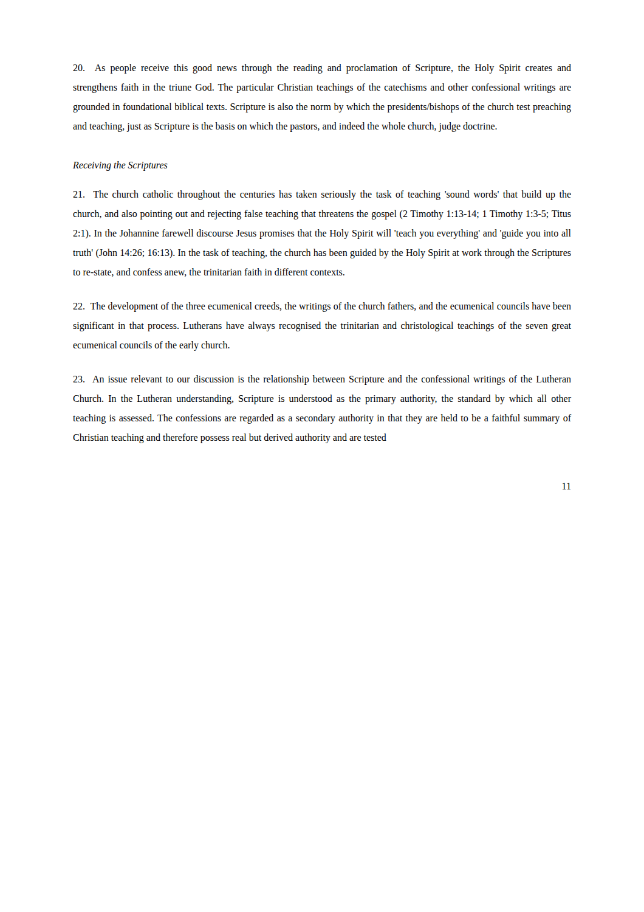20. As people receive this good news through the reading and proclamation of Scripture, the Holy Spirit creates and strengthens faith in the triune God. The particular Christian teachings of the catechisms and other confessional writings are grounded in foundational biblical texts. Scripture is also the norm by which the presidents/bishops of the church test preaching and teaching, just as Scripture is the basis on which the pastors, and indeed the whole church, judge doctrine.
Receiving the Scriptures
21. The church catholic throughout the centuries has taken seriously the task of teaching 'sound words' that build up the church, and also pointing out and rejecting false teaching that threatens the gospel (2 Timothy 1:13-14; 1 Timothy 1:3-5; Titus 2:1). In the Johannine farewell discourse Jesus promises that the Holy Spirit will 'teach you everything' and 'guide you into all truth' (John 14:26; 16:13). In the task of teaching, the church has been guided by the Holy Spirit at work through the Scriptures to re-state, and confess anew, the trinitarian faith in different contexts.
22. The development of the three ecumenical creeds, the writings of the church fathers, and the ecumenical councils have been significant in that process. Lutherans have always recognised the trinitarian and christological teachings of the seven great ecumenical councils of the early church.
23. An issue relevant to our discussion is the relationship between Scripture and the confessional writings of the Lutheran Church. In the Lutheran understanding, Scripture is understood as the primary authority, the standard by which all other teaching is assessed. The confessions are regarded as a secondary authority in that they are held to be a faithful summary of Christian teaching and therefore possess real but derived authority and are tested
11